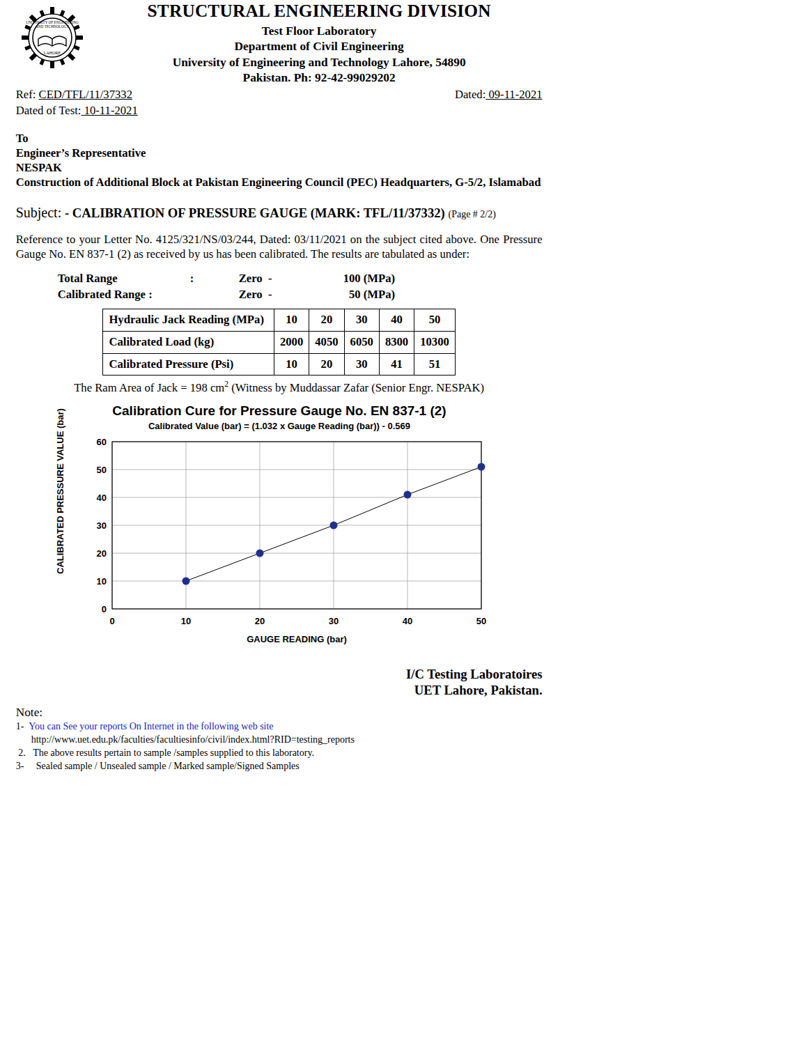LAHORE UNIVERSITY OF ENGINEERING AND TECHNOLOGY
STRUCTURAL ENGINEERING DIVISION
Test Floor Laboratory
Department of Civil Engineering
University of Engineering and Technology Lahore, 54890
Pakistan. Ph: 92-42-99029202
Ref: CED/TFL/11/37332
Dated: 09-11-2021
Dated of Test: 10-11-2021
To
Engineer’s Representative
NESPAK
Construction of Additional Block at Pakistan Engineering Council (PEC) Headquarters, G-5/2, Islamabad
Subject: - CALIBRATION OF PRESSURE GAUGE (MARK: TFL/11/37332) (Page # 2/2)
Reference to your Letter No. 4125/321/NS/03/244, Dated: 03/11/2021 on the subject cited above. One Pressure Gauge No. EN 837-1 (2) as received by us has been calibrated. The results are tabulated as under:
| Total Range | : | Zero - | 100 (MPa) |
| Calibrated Range : | | Zero - | 50 (MPa) |
| Hydraulic Jack Reading (MPa) | 10 | 20 | 30 | 40 | 50 |
| Calibrated Load (kg) | 2000 | 4050 | 6050 | 8300 | 10300 |
| Calibrated Pressure (Psi) | 10 | 20 | 30 | 41 | 51 |
The Ram Area of Jack = 198 cm2 (Witness by Muddassar Zafar (Senior Engr. NESPAK)
Calibration Cure for Pressure Gauge No. EN 837-1 (2) Calibrated Value (bar) = (1.032 x Gauge Reading (bar)) - 0.569 0 10 20 30 40 50 60 0 10 20 30 40 50 GAUGE READING (bar) CALIBRATED PRESSURE VALUE (bar)
I/C Testing Laboratoires
UET Lahore, Pakistan.
Note:
1- You can See your reports On Internet in the following web site
http://www.uet.edu.pk/faculties/facultiesinfo/civil/index.html?RID=testing_reports
2. The above results pertain to sample /samples supplied to this laboratory.
3- Sealed sample / Unsealed sample / Marked sample/Signed Samples